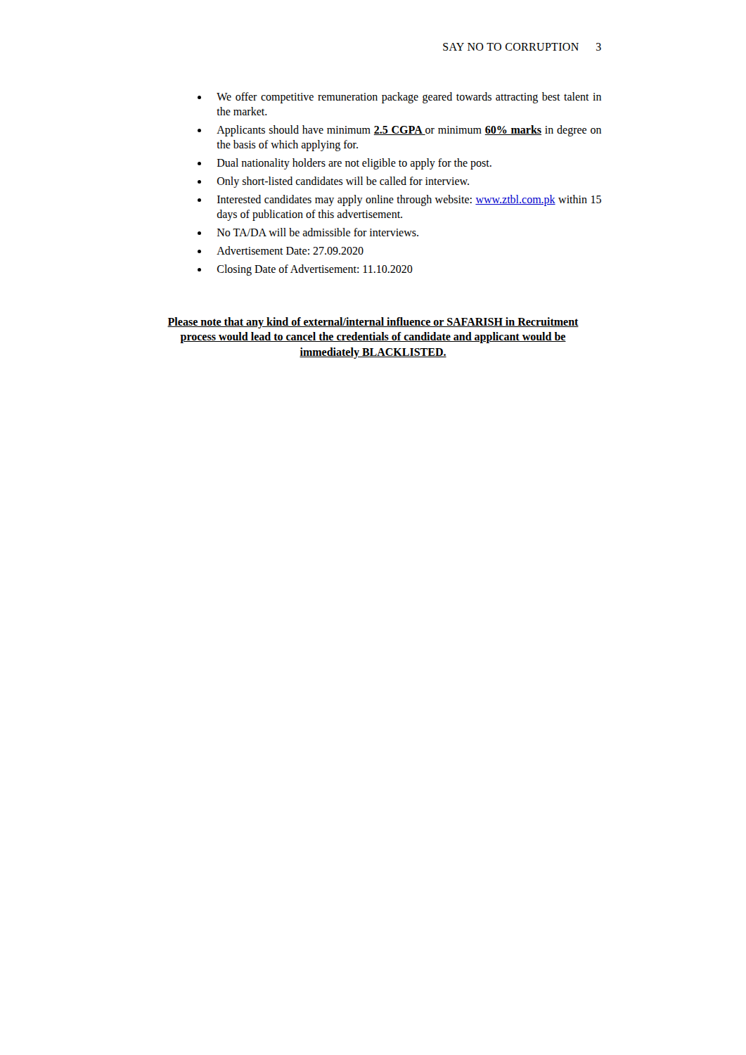SAY NO TO CORRUPTION 3
We offer competitive remuneration package geared towards attracting best talent in the market.
Applicants should have minimum 2.5 CGPA or minimum 60% marks in degree on the basis of which applying for.
Dual nationality holders are not eligible to apply for the post.
Only short-listed candidates will be called for interview.
Interested candidates may apply online through website: www.ztbl.com.pk within 15 days of publication of this advertisement.
No TA/DA will be admissible for interviews.
Advertisement Date: 27.09.2020
Closing Date of Advertisement: 11.10.2020
Please note that any kind of external/internal influence or SAFARISH in Recruitment process would lead to cancel the credentials of candidate and applicant would be immediately BLACKLISTED.